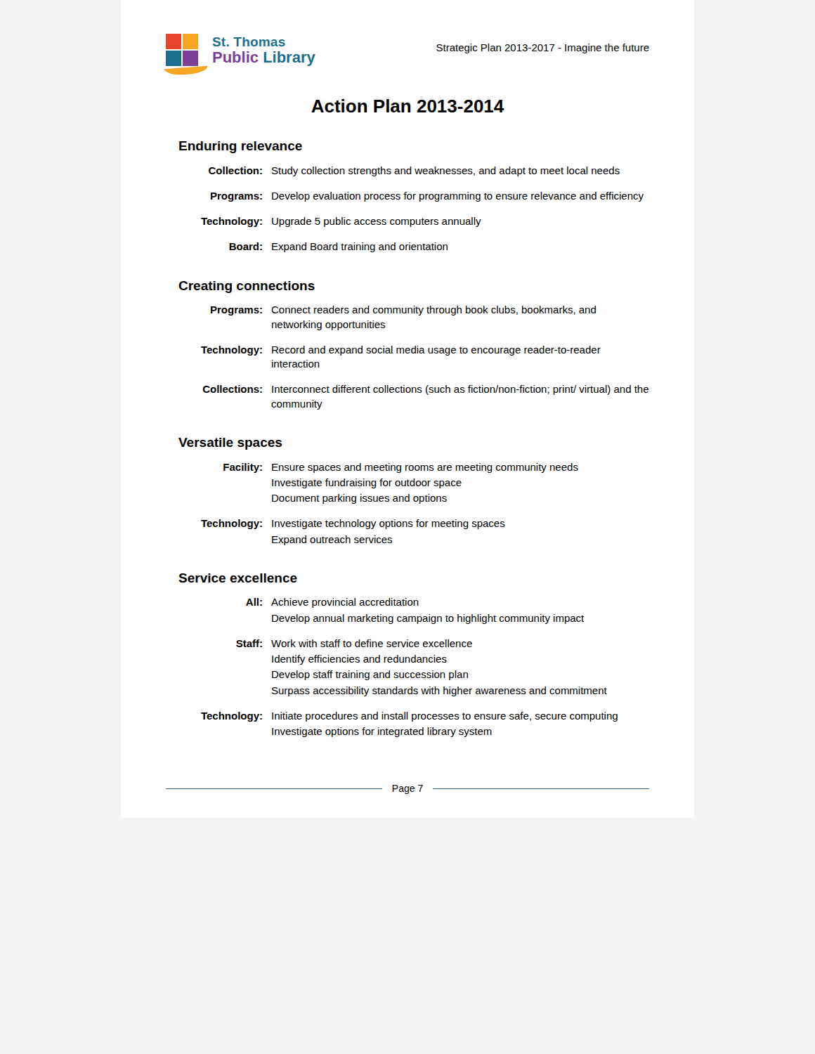St. Thomas
Public Library
Strategic Plan 2013-2017 - Imagine the future
Action Plan 2013-2014
Enduring relevance
Collection:
Study collection strengths and weaknesses, and adapt to meet local needs
Programs:
Develop evaluation process for programming to ensure relevance and efficiency
Technology:
Upgrade 5 public access computers annually
Board:
Expand Board training and orientation
Creating connections
Programs:
Connect readers and community through book clubs, bookmarks, and networking opportunities
Technology:
Record and expand social media usage to encourage reader-to-reader interaction
Collections:
Interconnect different collections (such as fiction/non-fiction; print/ virtual) and the community
Versatile spaces
Facility:
Ensure spaces and meeting rooms are meeting community needs
Investigate fundraising for outdoor space
Document parking issues and options
Technology:
Investigate technology options for meeting spaces
Expand outreach services
Service excellence
All:
Achieve provincial accreditation
Develop annual marketing campaign to highlight community impact
Staff:
Work with staff to define service excellence
Identify efficiencies and redundancies
Develop staff training and succession plan
Surpass accessibility standards with higher awareness and commitment
Technology:
Initiate procedures and install processes to ensure safe, secure computing
Investigate options for integrated library system
Page 7